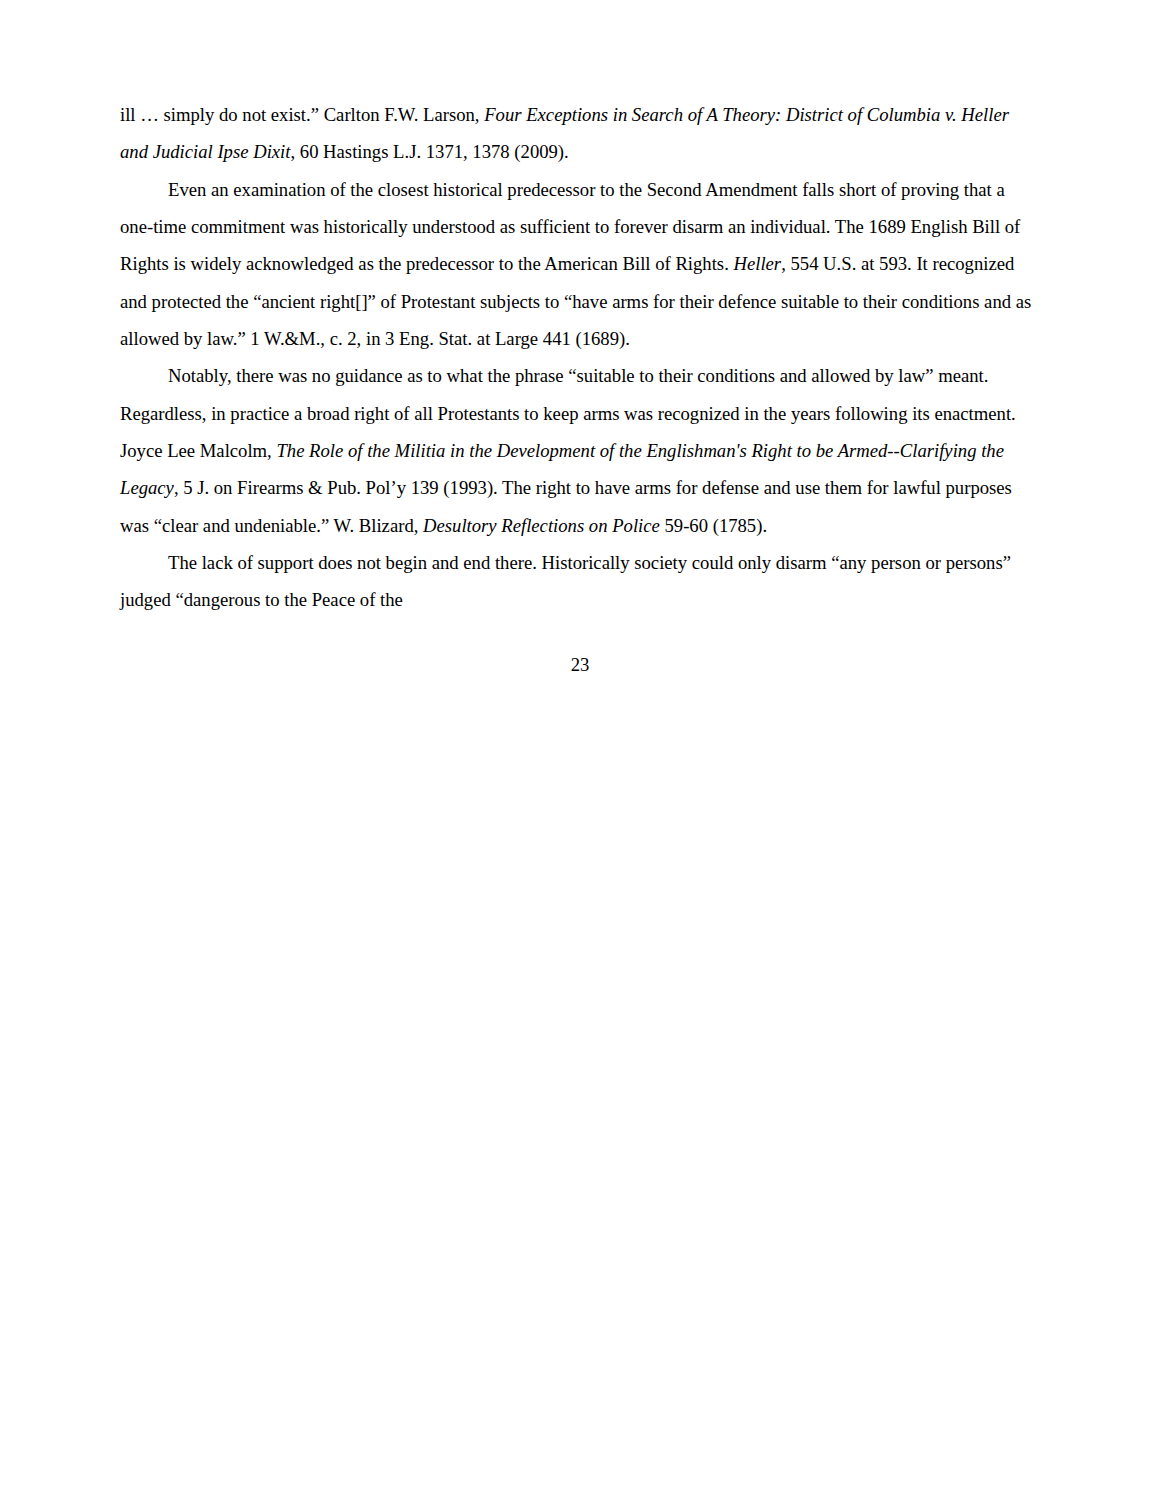ill … simply do not exist.” Carlton F.W. Larson, Four Exceptions in Search of A Theory: District of Columbia v. Heller and Judicial Ipse Dixit, 60 Hastings L.J. 1371, 1378 (2009).
Even an examination of the closest historical predecessor to the Second Amendment falls short of proving that a one-time commitment was historically understood as sufficient to forever disarm an individual. The 1689 English Bill of Rights is widely acknowledged as the predecessor to the American Bill of Rights. Heller, 554 U.S. at 593. It recognized and protected the “ancient right[]” of Protestant subjects to “have arms for their defence suitable to their conditions and as allowed by law.” 1 W.&M., c. 2, in 3 Eng. Stat. at Large 441 (1689).
Notably, there was no guidance as to what the phrase “suitable to their conditions and allowed by law” meant. Regardless, in practice a broad right of all Protestants to keep arms was recognized in the years following its enactment. Joyce Lee Malcolm, The Role of the Militia in the Development of the Englishman's Right to be Armed--Clarifying the Legacy, 5 J. on Firearms & Pub. Pol’y 139 (1993). The right to have arms for defense and use them for lawful purposes was “clear and undeniable.” W. Blizard, Desultory Reflections on Police 59-60 (1785).
The lack of support does not begin and end there. Historically society could only disarm “any person or persons” judged “dangerous to the Peace of the
23